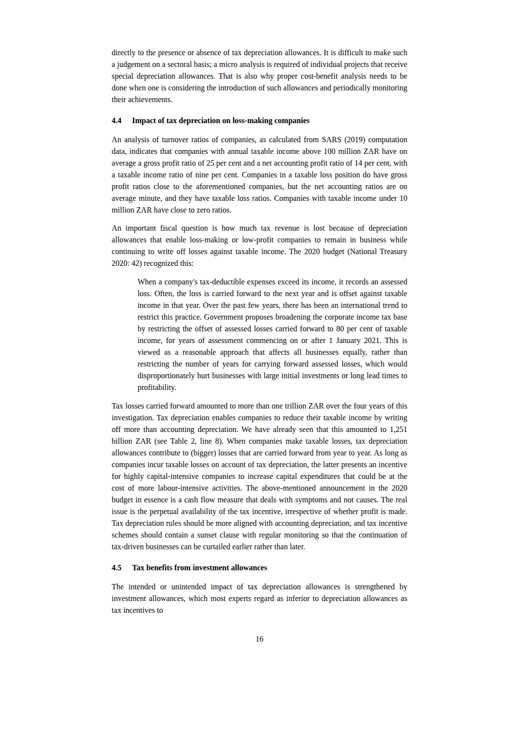directly to the presence or absence of tax depreciation allowances. It is difficult to make such a judgement on a sectoral basis; a micro analysis is required of individual projects that receive special depreciation allowances. That is also why proper cost-benefit analysis needs to be done when one is considering the introduction of such allowances and periodically monitoring their achievements.
4.4 Impact of tax depreciation on loss-making companies
An analysis of turnover ratios of companies, as calculated from SARS (2019) computation data, indicates that companies with annual taxable income above 100 million ZAR have on average a gross profit ratio of 25 per cent and a net accounting profit ratio of 14 per cent, with a taxable income ratio of nine per cent. Companies in a taxable loss position do have gross profit ratios close to the aforementioned companies, but the net accounting ratios are on average minute, and they have taxable loss ratios. Companies with taxable income under 10 million ZAR have close to zero ratios.
An important fiscal question is how much tax revenue is lost because of depreciation allowances that enable loss-making or low-profit companies to remain in business while continuing to write off losses against taxable income. The 2020 budget (National Treasury 2020: 42) recognized this:
When a company's tax-deductible expenses exceed its income, it records an assessed loss. Often, the loss is carried forward to the next year and is offset against taxable income in that year. Over the past few years, there has been an international trend to restrict this practice. Government proposes broadening the corporate income tax base by restricting the offset of assessed losses carried forward to 80 per cent of taxable income, for years of assessment commencing on or after 1 January 2021. This is viewed as a reasonable approach that affects all businesses equally, rather than restricting the number of years for carrying forward assessed losses, which would disproportionately hurt businesses with large initial investments or long lead times to profitability.
Tax losses carried forward amounted to more than one trillion ZAR over the four years of this investigation. Tax depreciation enables companies to reduce their taxable income by writing off more than accounting depreciation. We have already seen that this amounted to 1,251 billion ZAR (see Table 2, line 8). When companies make taxable losses, tax depreciation allowances contribute to (bigger) losses that are carried forward from year to year. As long as companies incur taxable losses on account of tax depreciation, the latter presents an incentive for highly capital-intensive companies to increase capital expenditures that could be at the cost of more labour-intensive activities. The above-mentioned announcement in the 2020 budget in essence is a cash flow measure that deals with symptoms and not causes. The real issue is the perpetual availability of the tax incentive, irrespective of whether profit is made. Tax depreciation rules should be more aligned with accounting depreciation, and tax incentive schemes should contain a sunset clause with regular monitoring so that the continuation of tax-driven businesses can be curtailed earlier rather than later.
4.5 Tax benefits from investment allowances
The intended or unintended impact of tax depreciation allowances is strengthened by investment allowances, which most experts regard as inferior to depreciation allowances as tax incentives to
16